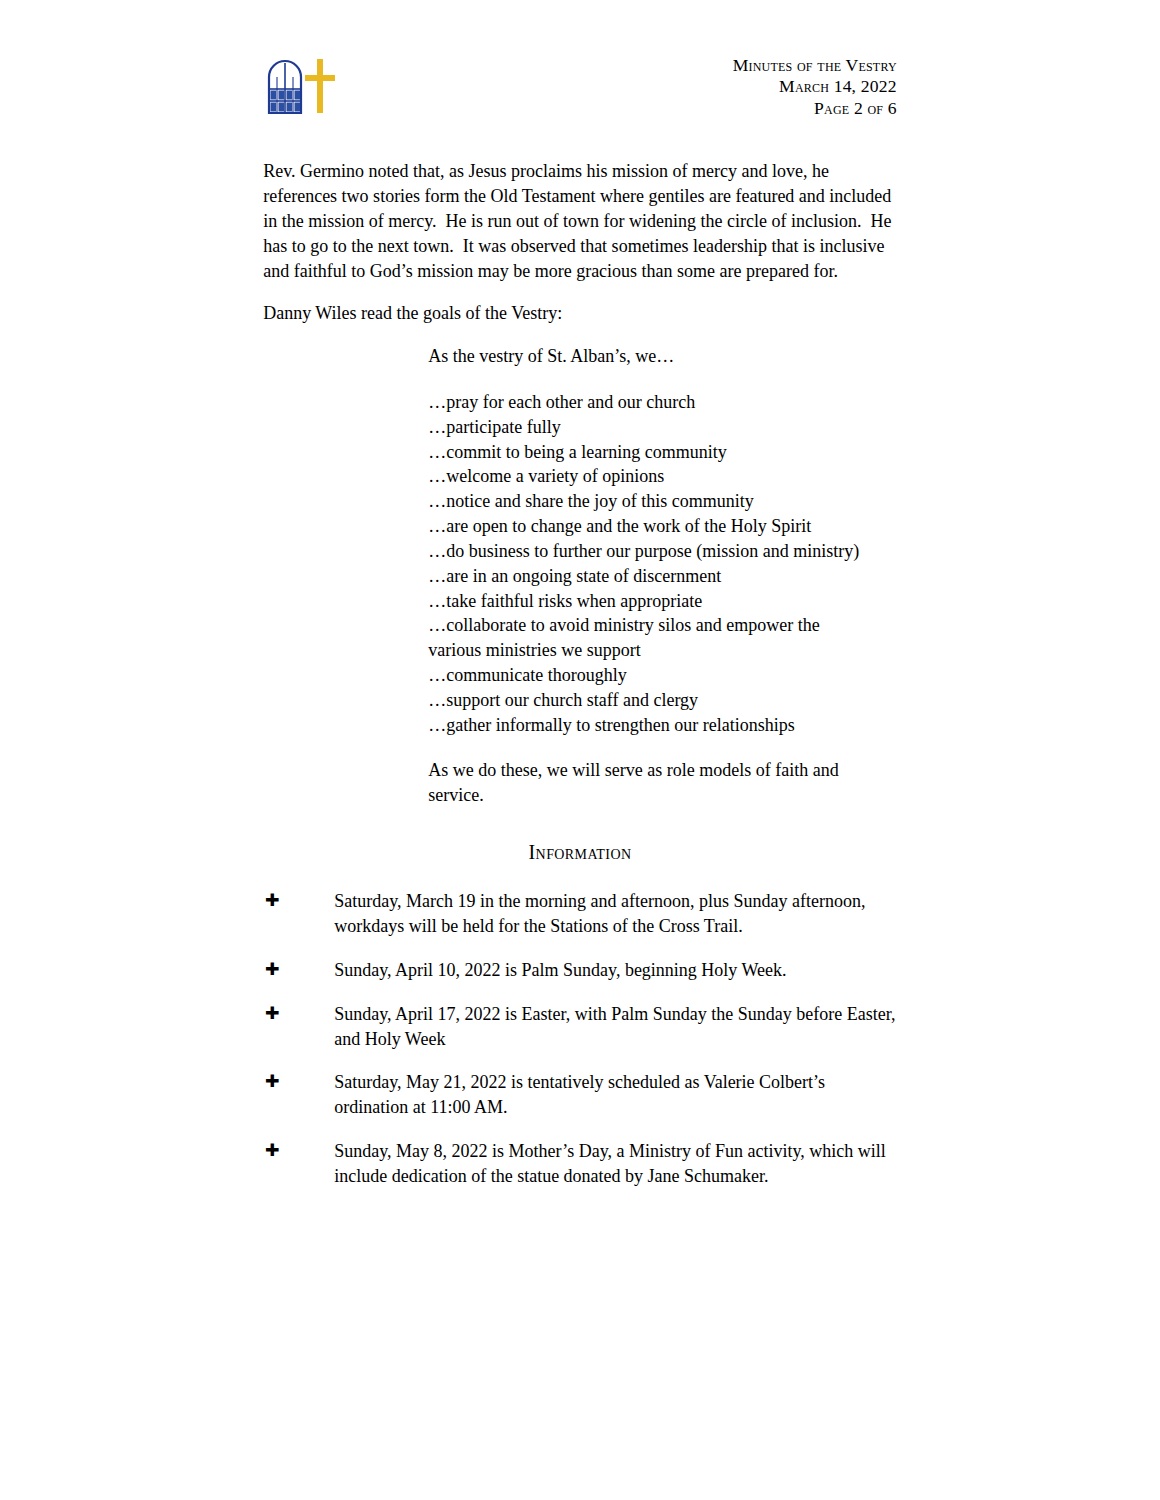St. Alban's Episcopal Church logo
Minutes of the Vestry
March 14, 2022
Page 2 of 6
Rev. Germino noted that, as Jesus proclaims his mission of mercy and love, he references two stories form the Old Testament where gentiles are featured and included in the mission of mercy. He is run out of town for widening the circle of inclusion. He has to go to the next town. It was observed that sometimes leadership that is inclusive and faithful to God’s mission may be more gracious than some are prepared for.
Danny Wiles read the goals of the Vestry:
As the vestry of St. Alban’s, we…
…pray for each other and our church
…participate fully
…commit to being a learning community
…welcome a variety of opinions
…notice and share the joy of this community
…are open to change and the work of the Holy Spirit
…do business to further our purpose (mission and ministry)
…are in an ongoing state of discernment
…take faithful risks when appropriate
…collaborate to avoid ministry silos and empower the
various ministries we support
…communicate thoroughly
…support our church staff and clergy
…gather informally to strengthen our relationships
As we do these, we will serve as role models of faith and service.
Information
✚
Saturday, March 19 in the morning and afternoon, plus Sunday afternoon, workdays will be held for the Stations of the Cross Trail.
✚
Sunday, April 10, 2022 is Palm Sunday, beginning Holy Week.
✚
Sunday, April 17, 2022 is Easter, with Palm Sunday the Sunday before Easter, and Holy Week
✚
Saturday, May 21, 2022 is tentatively scheduled as Valerie Colbert’s ordination at 11:00 AM.
✚
Sunday, May 8, 2022 is Mother’s Day, a Ministry of Fun activity, which will include dedication of the statue donated by Jane Schumaker.